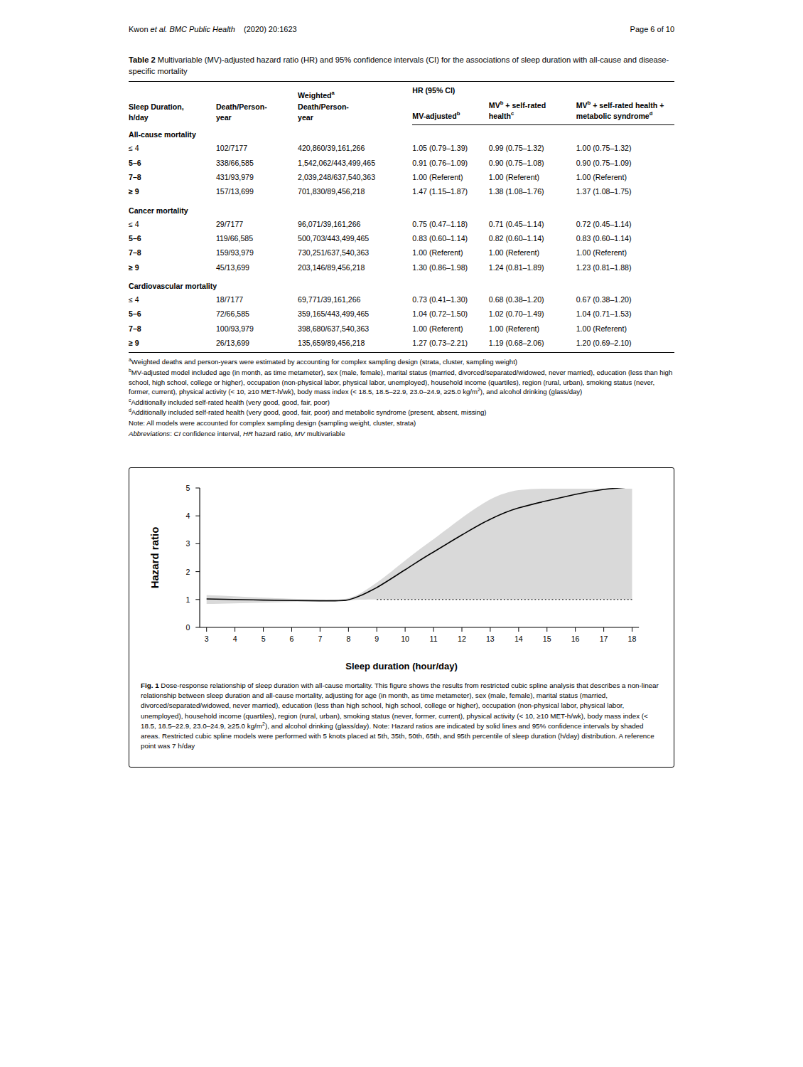Kwon et al. BMC Public Health (2020) 20:1623
Page 6 of 10
Table 2 Multivariable (MV)-adjusted hazard ratio (HR) and 95% confidence intervals (CI) for the associations of sleep duration with all-cause and disease-specific mortality
| Sleep Duration, h/day | Death/Person- year | Weighted a Death/Person- year | HR (95% CI) |
| --- | --- | --- | --- |
| MV-adjusted b | MV b + self-rated health c | MV b + self-rated health + metabolic syndrome d |
| All-cause mortality |
| ≤ 4 | 102/7177 | 420,860/39,161,266 | 1.05 (0.79–1.39) | 0.99 (0.75–1.32) | 1.00 (0.75–1.32) |
| 5–6 | 338/66,585 | 1,542,062/443,499,465 | 0.91 (0.76–1.09) | 0.90 (0.75–1.08) | 0.90 (0.75–1.09) |
| 7–8 | 431/93,979 | 2,039,248/637,540,363 | 1.00 (Referent) | 1.00 (Referent) | 1.00 (Referent) |
| ≥ 9 | 157/13,699 | 701,830/89,456,218 | 1.47 (1.15–1.87) | 1.38 (1.08–1.76) | 1.37 (1.08–1.75) |
| Cancer mortality |
| ≤ 4 | 29/7177 | 96,071/39,161,266 | 0.75 (0.47–1.18) | 0.71 (0.45–1.14) | 0.72 (0.45–1.14) |
| 5–6 | 119/66,585 | 500,703/443,499,465 | 0.83 (0.60–1.14) | 0.82 (0.60–1.14) | 0.83 (0.60–1.14) |
| 7–8 | 159/93,979 | 730,251/637,540,363 | 1.00 (Referent) | 1.00 (Referent) | 1.00 (Referent) |
| ≥ 9 | 45/13,699 | 203,146/89,456,218 | 1.30 (0.86–1.98) | 1.24 (0.81–1.89) | 1.23 (0.81–1.88) |
| Cardiovascular mortality |
| ≤ 4 | 18/7177 | 69,771/39,161,266 | 0.73 (0.41–1.30) | 0.68 (0.38–1.20) | 0.67 (0.38–1.20) |
| 5–6 | 72/66,585 | 359,165/443,499,465 | 1.04 (0.72–1.50) | 1.02 (0.70–1.49) | 1.04 (0.71–1.53) |
| 7–8 | 100/93,979 | 398,680/637,540,363 | 1.00 (Referent) | 1.00 (Referent) | 1.00 (Referent) |
| ≥ 9 | 26/13,699 | 135,659/89,456,218 | 1.27 (0.73–2.21) | 1.19 (0.68–2.06) | 1.20 (0.69–2.10) |
| a Weighted deaths and person-years were estimated by accounting for complex sampling design (strata, cluster, sampling weight) b MV-adjusted model included age (in month, as time metameter), sex (male, female), marital status (married, divorced/separated/widowed, never married), education (less than high school, high school, college or higher), occupation (non-physical labor, physical labor, unemployed), household income (quartiles), region (rural, urban), smoking status (never, former, current), physical activity (< 10, ≥10 MET-h/wk), body mass index (< 18.5, 18.5–22.9, 23.0–24.9, ≥25.0 kg/m 2 ), and alcohol drinking (glass/day) c Additionally included self-rated health (very good, good, fair, poor) d Additionally included self-rated health (very good, good, fair, poor) and metabolic syndrome (present, absent, missing) Note: All models were accounted for complex sampling design (sampling weight, cluster, strata) Abbreviations : CI confidence interval, HR hazard ratio, MV multivariable |
Hazard ratio 0 1 2 3 4 5 3 4 5 6 7 8 9 10 11 12 13 14 15 16 17 18
Sleep duration (hour/day)
Fig. 1 Dose-response relationship of sleep duration with all-cause mortality. This figure shows the results from restricted cubic spline analysis that describes a non-linear relationship between sleep duration and all-cause mortality, adjusting for age (in month, as time metameter), sex (male, female), marital status (married, divorced/separated/widowed, never married), education (less than high school, high school, college or higher), occupation (non-physical labor, physical labor, unemployed), household income (quartiles), region (rural, urban), smoking status (never, former, current), physical activity (< 10, ≥10 MET-h/wk), body mass index (< 18.5, 18.5–22.9, 23.0–24.9, ≥25.0 kg/m2), and alcohol drinking (glass/day). Note: Hazard ratios are indicated by solid lines and 95% confidence intervals by shaded areas. Restricted cubic spline models were performed with 5 knots placed at 5th, 35th, 50th, 65th, and 95th percentile of sleep duration (h/day) distribution. A reference point was 7 h/day